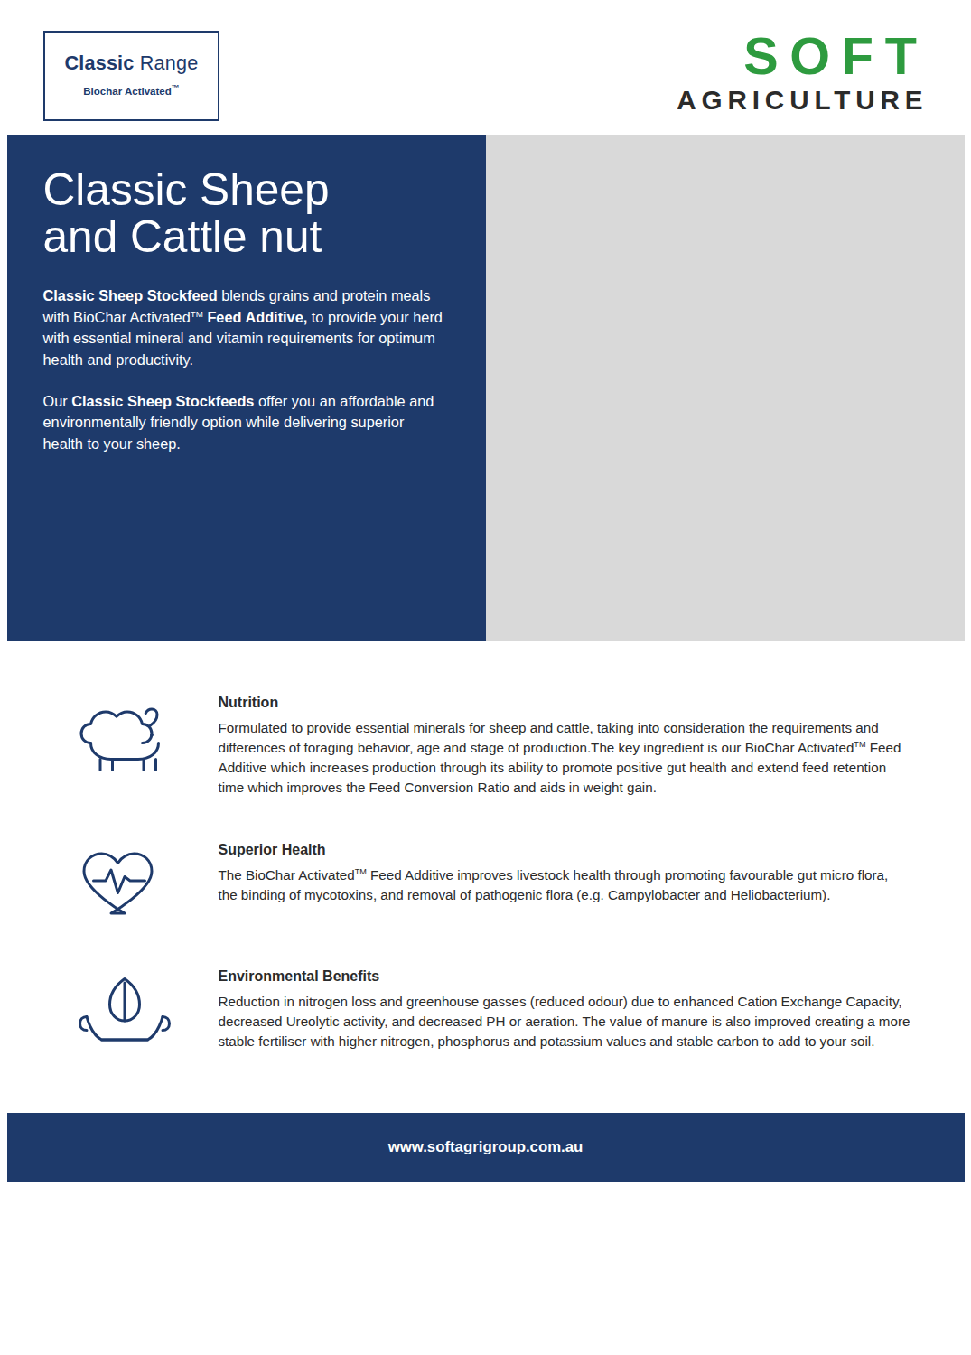Classic Range
Biochar Activated™
SOFT AGRICULTURE
Classic Sheep
and Cattle nut
Classic Sheep Stockfeed blends grains and protein meals with BioChar ActivatedTM Feed Additive, to provide your herd with essential mineral and vitamin requirements for optimum health and productivity.
Our Classic Sheep Stockfeeds offer you an affordable and environmentally friendly option while delivering superior health to your sheep.
Nutrition
Formulated to provide essential minerals for sheep and cattle, taking into consideration the requirements and differences of foraging behavior, age and stage of production.The key ingredient is our BioChar ActivatedTM Feed Additive which increases production through its ability to promote positive gut health and extend feed retention time which improves the Feed Conversion Ratio and aids in weight gain.
Superior Health
The BioChar ActivatedTM Feed Additive improves livestock health through promoting favourable gut micro flora, the binding of mycotoxins, and removal of pathogenic flora (e.g. Campylobacter and Heliobacterium).
Environmental Benefits
Reduction in nitrogen loss and greenhouse gasses (reduced odour) due to enhanced Cation Exchange Capacity, decreased Ureolytic activity, and decreased PH or aeration. The value of manure is also improved creating a more stable fertiliser with higher nitrogen, phosphorus and potassium values and stable carbon to add to your soil.
www.softagrigroup.com.au